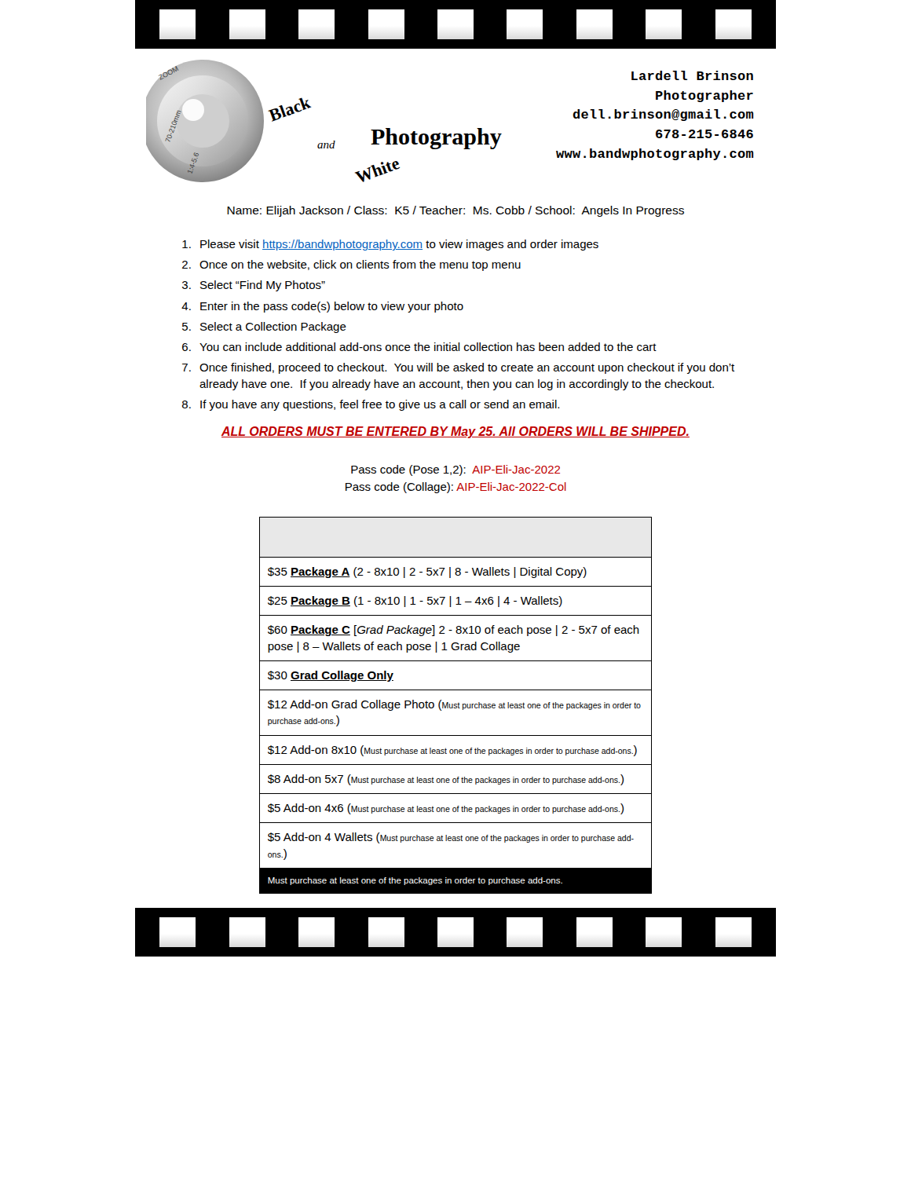ZOOM 70-210mm 1:4-5.6
Black and White Photography
Lardell Brinson
Photographer
dell.brinson@gmail.com
678-215-6846
www.bandwphotography.com
Name: Elijah Jackson / Class: K5 / Teacher: Ms. Cobb / School: Angels In Progress
Please visit https://bandwphotography.com to view images and order images
Once on the website, click on clients from the menu top menu
Select “Find My Photos”
Enter in the pass code(s) below to view your photo
Select a Collection Package
You can include additional add-ons once the initial collection has been added to the cart
Once finished, proceed to checkout. You will be asked to create an account upon checkout if you don’t already have one. If you already have an account, then you can log in accordingly to the checkout.
If you have any questions, feel free to give us a call or send an email.
ALL ORDERS MUST BE ENTERED BY May 25. All ORDERS WILL BE SHIPPED.
Pass code (Pose 1,2): AIP-Eli-Jac-2022
Pass code (Collage): AIP-Eli-Jac-2022-Col
| $35 Package A (2 - 8x10 / 2 - 5x7 / 8 - Wallets / Digital Copy) |
| $25 Package B (1 - 8x10 / 1 - 5x7 / 1 – 4x6 / 4 - Wallets) |
| $60 Package C [ Grad Package ] 2 - 8x10 of each pose / 2 - 5x7 of each pose / 8 – Wallets of each pose / 1 Grad Collage |
| $30 Grad Collage Only |
| $12 Add-on Grad Collage Photo ( Must purchase at least one of the packages in order to purchase add-ons. ) |
| $12 Add-on 8x10 ( Must purchase at least one of the packages in order to purchase add-ons. ) |
| $8 Add-on 5x7 ( Must purchase at least one of the packages in order to purchase add-ons. ) |
| $5 Add-on 4x6 ( Must purchase at least one of the packages in order to purchase add-ons. ) |
| $5 Add-on 4 Wallets ( Must purchase at least one of the packages in order to purchase add-ons. ) |
| Must purchase at least one of the packages in order to purchase add-ons. |